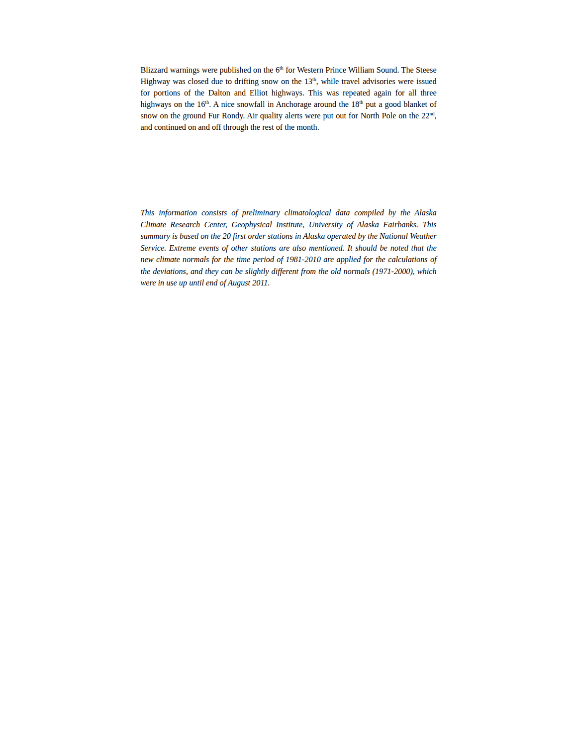Blizzard warnings were published on the 6th for Western Prince William Sound. The Steese Highway was closed due to drifting snow on the 13th, while travel advisories were issued for portions of the Dalton and Elliot highways. This was repeated again for all three highways on the 16th. A nice snowfall in Anchorage around the 18th put a good blanket of snow on the ground Fur Rondy. Air quality alerts were put out for North Pole on the 22nd, and continued on and off through the rest of the month.
This information consists of preliminary climatological data compiled by the Alaska Climate Research Center, Geophysical Institute, University of Alaska Fairbanks. This summary is based on the 20 first order stations in Alaska operated by the National Weather Service. Extreme events of other stations are also mentioned. It should be noted that the new climate normals for the time period of 1981-2010 are applied for the calculations of the deviations, and they can be slightly different from the old normals (1971-2000), which were in use up until end of August 2011.